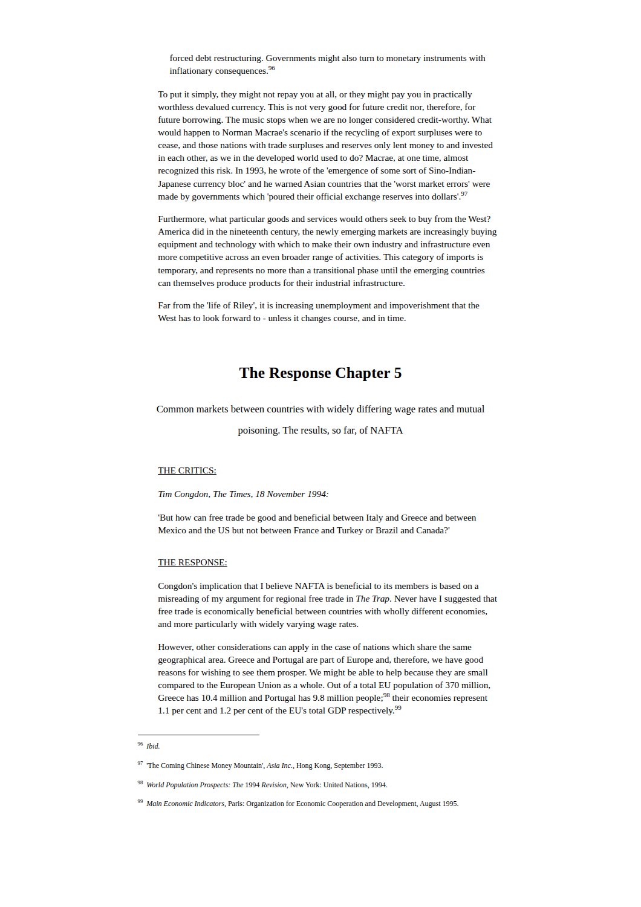forced debt restructuring. Governments might also turn to monetary instruments with inflationary consequences.96
To put it simply, they might not repay you at all, or they might pay you in practically worthless devalued currency. This is not very good for future credit nor, therefore, for future borrowing. The music stops when we are no longer considered credit-worthy. What would happen to Norman Macrae's scenario if the recycling of export surpluses were to cease, and those nations with trade surpluses and reserves only lent money to and invested in each other, as we in the developed world used to do? Macrae, at one time, almost recognized this risk. In 1993, he wrote of the 'emergence of some sort of Sino-Indian-Japanese currency bloc' and he warned Asian countries that the 'worst market errors' were made by governments which 'poured their official exchange reserves into dollars'.97
Furthermore, what particular goods and services would others seek to buy from the West? America did in the nineteenth century, the newly emerging markets are increasingly buying equipment and technology with which to make their own industry and infrastructure even more competitive across an even broader range of activities. This category of imports is temporary, and represents no more than a transitional phase until the emerging countries can themselves produce products for their industrial infrastructure.
Far from the 'life of Riley', it is increasing unemployment and impoverishment that the West has to look forward to - unless it changes course, and in time.
The Response Chapter 5
Common markets between countries with widely differing wage rates and mutual
poisoning. The results, so far, of NAFTA
THE CRITICS:
Tim Congdon, The Times, 18 November 1994:
'But how can free trade be good and beneficial between Italy and Greece and between Mexico and the US but not between France and Turkey or Brazil and Canada?'
THE RESPONSE:
Congdon's implication that I believe NAFTA is beneficial to its members is based on a misreading of my argument for regional free trade in The Trap. Never have I suggested that free trade is economically beneficial between countries with wholly different economies, and more particularly with widely varying wage rates.
However, other considerations can apply in the case of nations which share the same geographical area. Greece and Portugal are part of Europe and, therefore, we have good reasons for wishing to see them prosper. We might be able to help because they are small compared to the European Union as a whole. Out of a total EU population of 370 million, Greece has 10.4 million and Portugal has 9.8 million people;98 their economies represent 1.1 per cent and 1.2 per cent of the EU's total GDP respectively.99
96 Ibid.
97 'The Coming Chinese Money Mountain', Asia Inc., Hong Kong, September 1993.
98 World Population Prospects: The 1994 Revision, New York: United Nations, 1994.
99 Main Economic Indicators, Paris: Organization for Economic Cooperation and Development, August 1995.